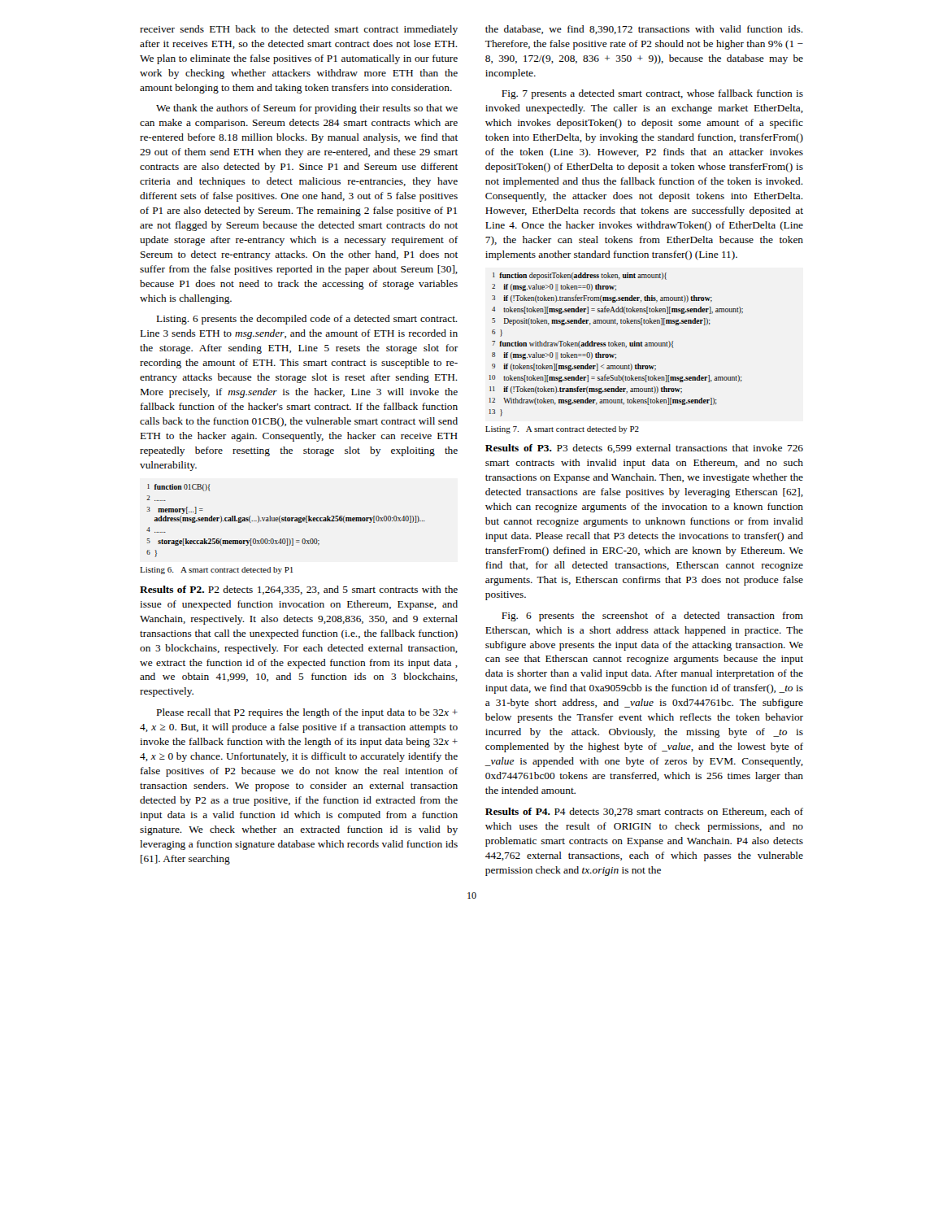receiver sends ETH back to the detected smart contract immediately after it receives ETH, so the detected smart contract does not lose ETH. We plan to eliminate the false positives of P1 automatically in our future work by checking whether attackers withdraw more ETH than the amount belonging to them and taking token transfers into consideration.
We thank the authors of Sereum for providing their results so that we can make a comparison. Sereum detects 284 smart contracts which are re-entered before 8.18 million blocks. By manual analysis, we find that 29 out of them send ETH when they are re-entered, and these 29 smart contracts are also detected by P1. Since P1 and Sereum use different criteria and techniques to detect malicious re-entrancies, they have different sets of false positives. One one hand, 3 out of 5 false positives of P1 are also detected by Sereum. The remaining 2 false positive of P1 are not flagged by Sereum because the detected smart contracts do not update storage after re-entrancy which is a necessary requirement of Sereum to detect re-entrancy attacks. On the other hand, P1 does not suffer from the false positives reported in the paper about Sereum [30], because P1 does not need to track the accessing of storage variables which is challenging.
Listing. 6 presents the decompiled code of a detected smart contract. Line 3 sends ETH to msg.sender, and the amount of ETH is recorded in the storage. After sending ETH, Line 5 resets the storage slot for recording the amount of ETH. This smart contract is susceptible to re-entrancy attacks because the storage slot is reset after sending ETH. More precisely, if msg.sender is the hacker, Line 3 will invoke the fallback function of the hacker's smart contract. If the fallback function calls back to the function 01CB(), the vulnerable smart contract will send ETH to the hacker again. Consequently, the hacker can receive ETH repeatedly before resetting the storage slot by exploiting the vulnerability.
| 1 | function 01CB(){ |
| 2 | ...... |
| 3 | memory [...] = address ( msg.sender ). call.gas (...).value( storage [ keccak256 ( memory [0x00:0x40])])... |
| 4 | ...... |
| 5 | storage [ keccak256 ( memory [0x00:0x40])] = 0x00; |
| 6 | } |
Listing 6. A smart contract detected by P1
Results of P2. P2 detects 1,264,335, 23, and 5 smart contracts with the issue of unexpected function invocation on Ethereum, Expanse, and Wanchain, respectively. It also detects 9,208,836, 350, and 9 external transactions that call the unexpected function (i.e., the fallback function) on 3 blockchains, respectively. For each detected external transaction, we extract the function id of the expected function from its input data , and we obtain 41,999, 10, and 5 function ids on 3 blockchains, respectively.
Please recall that P2 requires the length of the input data to be 32x + 4, x ≥ 0. But, it will produce a false positive if a transaction attempts to invoke the fallback function with the length of its input data being 32x + 4, x ≥ 0 by chance. Unfortunately, it is difficult to accurately identify the false positives of P2 because we do not know the real intention of transaction senders. We propose to consider an external transaction detected by P2 as a true positive, if the function id extracted from the input data is a valid function id which is computed from a function signature. We check whether an extracted function id is valid by leveraging a function signature database which records valid function ids [61]. After searching
the database, we find 8,390,172 transactions with valid function ids. Therefore, the false positive rate of P2 should not be higher than 9% (1 − 8, 390, 172/(9, 208, 836 + 350 + 9)), because the database may be incomplete.
Fig. 7 presents a detected smart contract, whose fallback function is invoked unexpectedly. The caller is an exchange market EtherDelta, which invokes depositToken() to deposit some amount of a specific token into EtherDelta, by invoking the standard function, transferFrom() of the token (Line 3). However, P2 finds that an attacker invokes depositToken() of EtherDelta to deposit a token whose transferFrom() is not implemented and thus the fallback function of the token is invoked. Consequently, the attacker does not deposit tokens into EtherDelta. However, EtherDelta records that tokens are successfully deposited at Line 4. Once the hacker invokes withdrawToken() of EtherDelta (Line 7), the hacker can steal tokens from EtherDelta because the token implements another standard function transfer() (Line 11).
| 1 | function depositToken( address token, uint amount){ |
| 2 | if ( msg .value>0 // token==0) throw ; |
| 3 | if (!Token(token).transferFrom( msg.sender , this , amount)) throw ; |
| 4 | tokens[token][ msg.sender ] = safeAdd(tokens[token][ msg.sender ], amount); |
| 5 | Deposit(token, msg.sender , amount, tokens[token][ msg.sender ]); |
| 6 | } |
| 7 | function withdrawToken( address token, uint amount){ |
| 8 | if ( msg .value>0 // token==0) throw ; |
| 9 | if (tokens[token][ msg.sender ] < amount) throw ; |
| 10 | tokens[token][ msg.sender ] = safeSub(tokens[token][ msg.sender ], amount); |
| 11 | if (!Token(token). transfer ( msg.sender , amount)) throw ; |
| 12 | Withdraw(token, msg.sender , amount, tokens[token][ msg.sender ]); |
| 13 | } |
Listing 7. A smart contract detected by P2
Results of P3. P3 detects 6,599 external transactions that invoke 726 smart contracts with invalid input data on Ethereum, and no such transactions on Expanse and Wanchain. Then, we investigate whether the detected transactions are false positives by leveraging Etherscan [62], which can recognize arguments of the invocation to a known function but cannot recognize arguments to unknown functions or from invalid input data. Please recall that P3 detects the invocations to transfer() and transferFrom() defined in ERC-20, which are known by Ethereum. We find that, for all detected transactions, Etherscan cannot recognize arguments. That is, Etherscan confirms that P3 does not produce false positives.
Fig. 6 presents the screenshot of a detected transaction from Etherscan, which is a short address attack happened in practice. The subfigure above presents the input data of the attacking transaction. We can see that Etherscan cannot recognize arguments because the input data is shorter than a valid input data. After manual interpretation of the input data, we find that 0xa9059cbb is the function id of transfer(), _to is a 31-byte short address, and _value is 0xd744761bc. The subfigure below presents the Transfer event which reflects the token behavior incurred by the attack. Obviously, the missing byte of _to is complemented by the highest byte of _value, and the lowest byte of _value is appended with one byte of zeros by EVM. Consequently, 0xd744761bc00 tokens are transferred, which is 256 times larger than the intended amount.
Results of P4. P4 detects 30,278 smart contracts on Ethereum, each of which uses the result of ORIGIN to check permissions, and no problematic smart contracts on Expanse and Wanchain. P4 also detects 442,762 external transactions, each of which passes the vulnerable permission check and tx.origin is not the
10